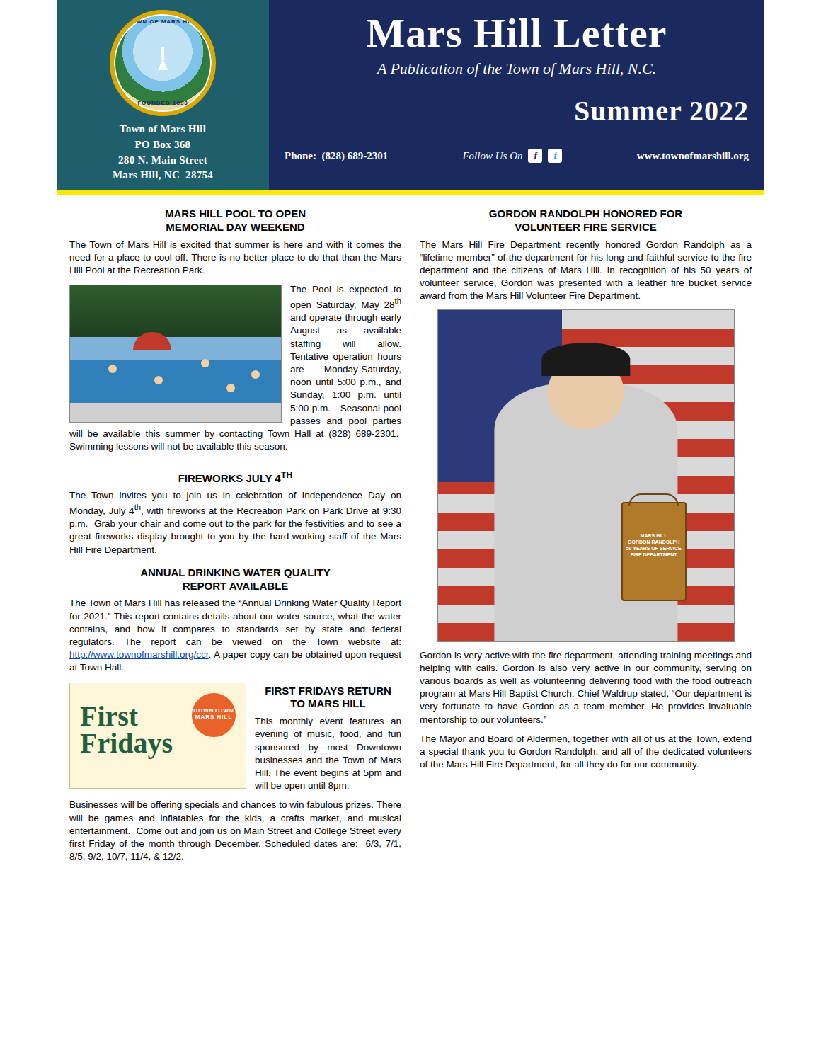Town of Mars Hill
PO Box 368
280 N. Main Street
Mars Hill, NC 28754
Mars Hill Letter
A Publication of the Town of Mars Hill, N.C.
Summer 2022
Phone: (828) 689-2301 Follow Us On f t www.townofmarshill.org
Mars Hill Pool to Open
Memorial Day Weekend
The Town of Mars Hill is excited that summer is here and with it comes the need for a place to cool off. There is no better place to do that than the Mars Hill Pool at the Recreation Park.
The Pool is expected to open Saturday, May 28th and operate through early August as available staffing will allow. Tentative operation hours are Monday-Saturday, noon until 5:00 p.m., and Sunday, 1:00 p.m. until 5:00 p.m. Seasonal pool passes and pool parties will be available this summer by contacting Town Hall at (828) 689-2301. Swimming lessons will not be available this season.
Fireworks July 4th
The Town invites you to join us in celebration of Independence Day on Monday, July 4th, with fireworks at the Recreation Park on Park Drive at 9:30 p.m. Grab your chair and come out to the park for the festivities and to see a great fireworks display brought to you by the hard-working staff of the Mars Hill Fire Department.
Annual Drinking Water Quality
Report Available
The Town of Mars Hill has released the “Annual Drinking Water Quality Report for 2021.” This report contains details about our water source, what the water contains, and how it compares to standards set by state and federal regulators. The report can be viewed on the Town website at: http://www.townofmarshill.org/ccr. A paper copy can be obtained upon request at Town Hall.
First
Fridays DOWNTOWN
MARS HILL
First Fridays Return
to Mars Hill
This monthly event features an evening of music, food, and fun sponsored by most Downtown businesses and the Town of Mars Hill. The event begins at 5pm and will be open until 8pm.
Businesses will be offering specials and chances to win fabulous prizes. There will be games and inflatables for the kids, a crafts market, and musical entertainment. Come out and join us on Main Street and College Street every first Friday of the month through December. Scheduled dates are: 6/3, 7/1, 8/5, 9/2, 10/7, 11/4, & 12/2.
Gordon Randolph Honored for
Volunteer Fire Service
The Mars Hill Fire Department recently honored Gordon Randolph as a “lifetime member” of the department for his long and faithful service to the fire department and the citizens of Mars Hill. In recognition of his 50 years of volunteer service, Gordon was presented with a leather fire bucket service award from the Mars Hill Volunteer Fire Department.
MARS HILL
GORDON RANDOLPH
50 YEARS OF SERVICE
FIRE DEPARTMENT
Gordon is very active with the fire department, attending training meetings and helping with calls. Gordon is also very active in our community, serving on various boards as well as volunteering delivering food with the food outreach program at Mars Hill Baptist Church. Chief Waldrup stated, “Our department is very fortunate to have Gordon as a team member. He provides invaluable mentorship to our volunteers.”
The Mayor and Board of Aldermen, together with all of us at the Town, extend a special thank you to Gordon Randolph, and all of the dedicated volunteers of the Mars Hill Fire Department, for all they do for our community.